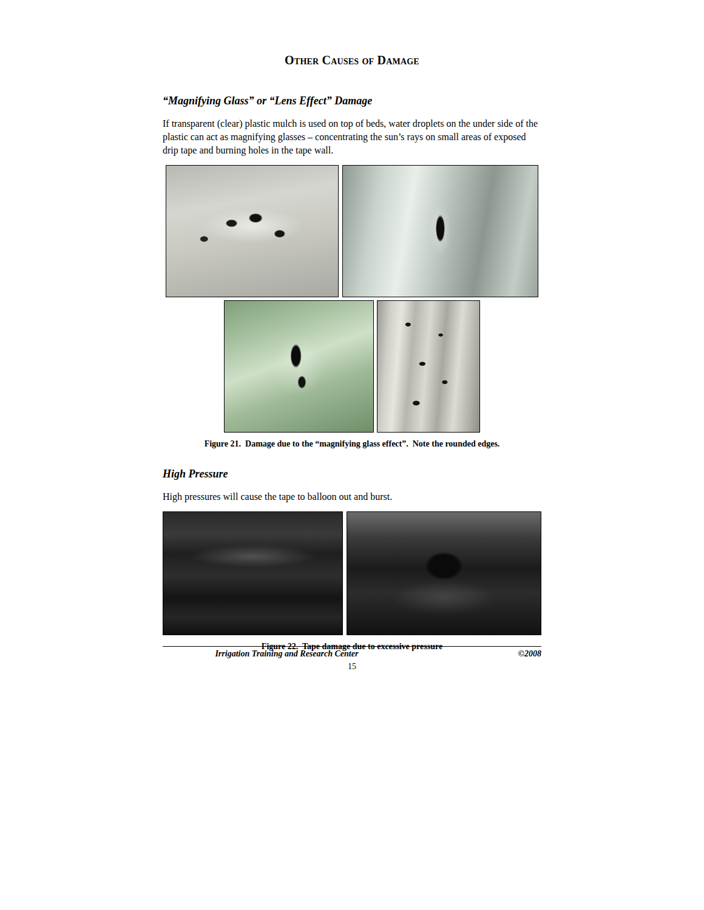Other Causes of Damage
“Magnifying Glass” or “Lens Effect” Damage
If transparent (clear) plastic mulch is used on top of beds, water droplets on the under side of the plastic can act as magnifying glasses – concentrating the sun’s rays on small areas of exposed drip tape and burning holes in the tape wall.
Figure 21. Damage due to the “magnifying glass effect”. Note the rounded edges.
High Pressure
High pressures will cause the tape to balloon out and burst.
Figure 22. Tape damage due to excessive pressure
Irrigation Training and Research Center ©2008
15